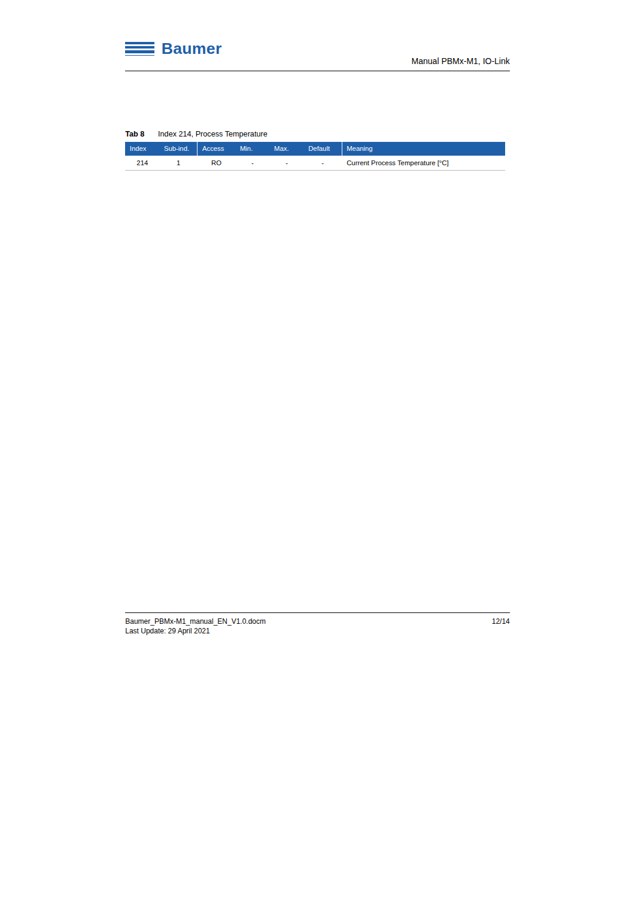Baumer
Manual PBMx-M1, IO-Link
Tab 8 Index 214, Process Temperature
| Index | Sub-ind. | Access | Min. | Max. | Default | Meaning |
| --- | --- | --- | --- | --- | --- | --- |
| 214 | 1 | RO | - | - | - | Current Process Temperature [°C] |
Baumer_PBMx-M1_manual_EN_V1.0.docm
Last Update: 29 April 2021
12/14